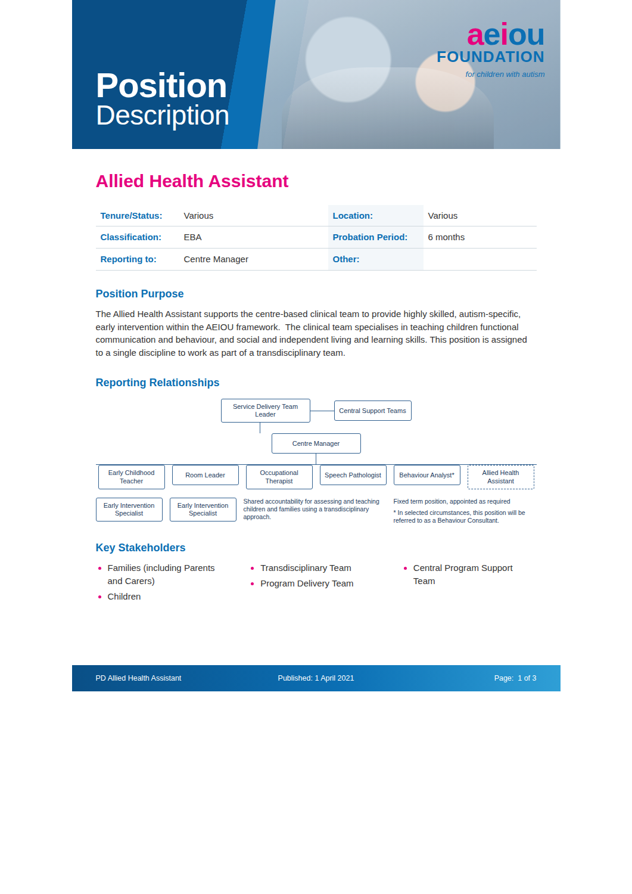Position
Description
aeiou
FOUNDATION
for children with autism
Allied Health Assistant
| Tenure/Status: | Various | Location: | Various |
| Classification: | EBA | Probation Period: | 6 months |
| Reporting to: | Centre Manager | Other: | |
Position Purpose
The Allied Health Assistant supports the centre-based clinical team to provide highly skilled, autism-specific, early intervention within the AEIOU framework. The clinical team specialises in teaching children functional communication and behaviour, and social and independent living and learning skills. This position is assigned to a single discipline to work as part of a transdisciplinary team.
Reporting Relationships
Service Delivery Team Leader
Central Support Teams
Centre Manager
Early Childhood Teacher
Room Leader
Occupational Therapist
Speech Pathologist
Behaviour Analyst*
Allied Health Assistant
Early Intervention Specialist
Early Intervention Specialist
Shared accountability for assessing and teaching children and families using a transdisciplinary approach.
Fixed term position, appointed as required
* In selected circumstances, this position will be referred to as a Behaviour Consultant.
Key Stakeholders
Families (including Parents and Carers)
Children
Transdisciplinary Team
Program Delivery Team
Central Program Support Team
PD Allied Health Assistant
Published: 1 April 2021
Page: 1 of 3